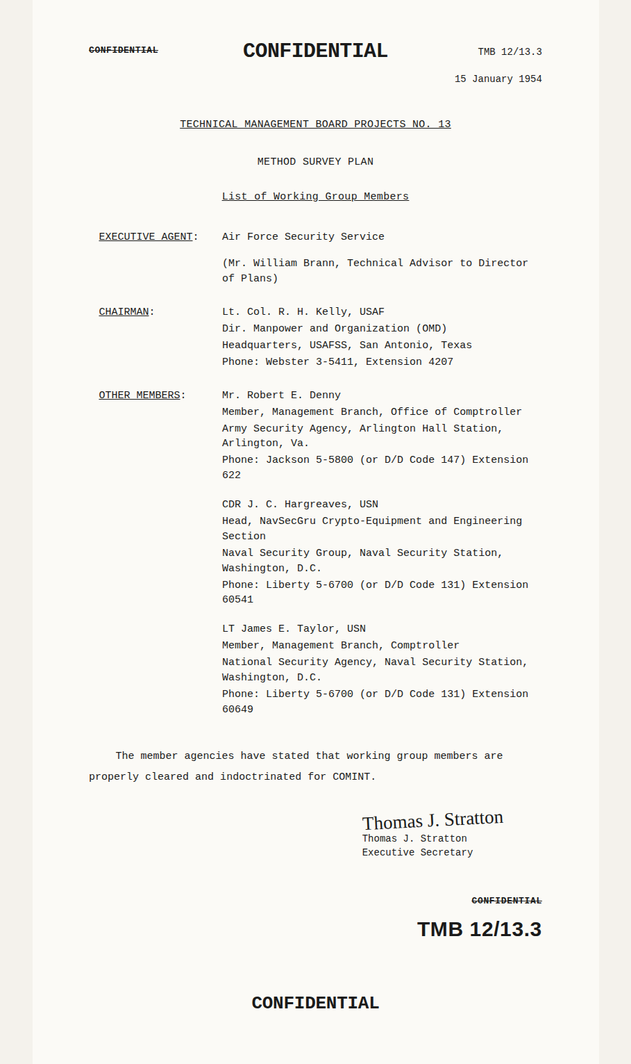CONFIDENTIAL
CONFIDENTIAL
TMB 12/13.3
15 January 1954
TECHNICAL MANAGEMENT BOARD PROJECTS NO. 13
METHOD SURVEY PLAN
List of Working Group Members
EXECUTIVE AGENT:
Air Force Security Service
(Mr. William Brann, Technical Advisor to Director of Plans)
CHAIRMAN:
Lt. Col. R. H. Kelly, USAF
Dir. Manpower and Organization (OMD)
Headquarters, USAFSS, San Antonio, Texas
Phone: Webster 3-5411, Extension 4207
OTHER MEMBERS:
Mr. Robert E. Denny
Member, Management Branch, Office of Comptroller
Army Security Agency, Arlington Hall Station, Arlington, Va.
Phone: Jackson 5-5800 (or D/D Code 147) Extension 622
CDR J. C. Hargreaves, USN
Head, NavSecGru Crypto-Equipment and Engineering Section
Naval Security Group, Naval Security Station, Washington, D.C.
Phone: Liberty 5-6700 (or D/D Code 131) Extension 60541
LT James E. Taylor, USN
Member, Management Branch, Comptroller
National Security Agency, Naval Security Station, Washington, D.C.
Phone: Liberty 5-6700 (or D/D Code 131) Extension 60649
The member agencies have stated that working group members are properly cleared and indoctrinated for COMINT.
Thomas J. Stratton Thomas J. Stratton Executive Secretary
CONFIDENTIAL
TMB 12/13.3
CONFIDENTIAL